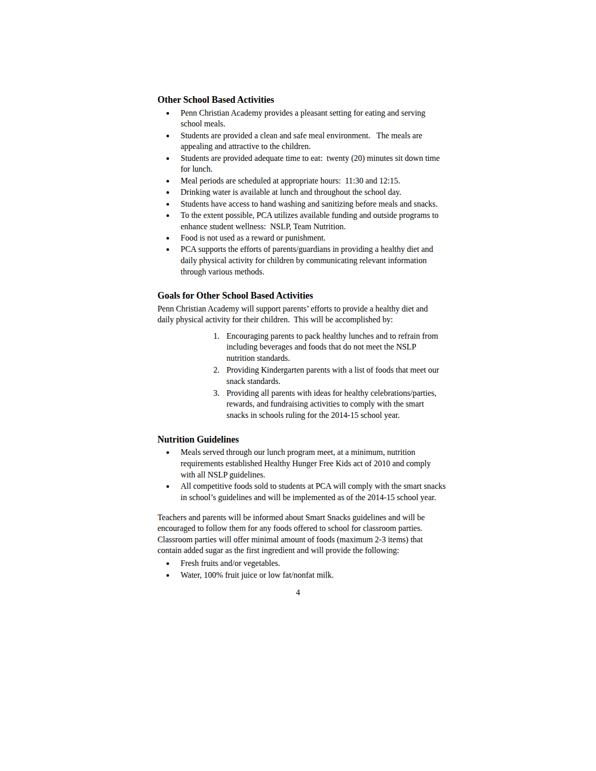Other School Based Activities
Penn Christian Academy provides a pleasant setting for eating and serving school meals.
Students are provided a clean and safe meal environment. The meals are appealing and attractive to the children.
Students are provided adequate time to eat: twenty (20) minutes sit down time for lunch.
Meal periods are scheduled at appropriate hours: 11:30 and 12:15.
Drinking water is available at lunch and throughout the school day.
Students have access to hand washing and sanitizing before meals and snacks.
To the extent possible, PCA utilizes available funding and outside programs to enhance student wellness: NSLP, Team Nutrition.
Food is not used as a reward or punishment.
PCA supports the efforts of parents/guardians in providing a healthy diet and daily physical activity for children by communicating relevant information through various methods.
Goals for Other School Based Activities
Penn Christian Academy will support parents’ efforts to provide a healthy diet and daily physical activity for their children. This will be accomplished by:
Encouraging parents to pack healthy lunches and to refrain from including beverages and foods that do not meet the NSLP nutrition standards.
Providing Kindergarten parents with a list of foods that meet our snack standards.
Providing all parents with ideas for healthy celebrations/parties, rewards, and fundraising activities to comply with the smart snacks in schools ruling for the 2014-15 school year.
Nutrition Guidelines
Meals served through our lunch program meet, at a minimum, nutrition requirements established Healthy Hunger Free Kids act of 2010 and comply with all NSLP guidelines.
All competitive foods sold to students at PCA will comply with the smart snacks in school’s guidelines and will be implemented as of the 2014-15 school year.
Teachers and parents will be informed about Smart Snacks guidelines and will be encouraged to follow them for any foods offered to school for classroom parties. Classroom parties will offer minimal amount of foods (maximum 2-3 items) that contain added sugar as the first ingredient and will provide the following:
Fresh fruits and/or vegetables.
Water, 100% fruit juice or low fat/nonfat milk.
4